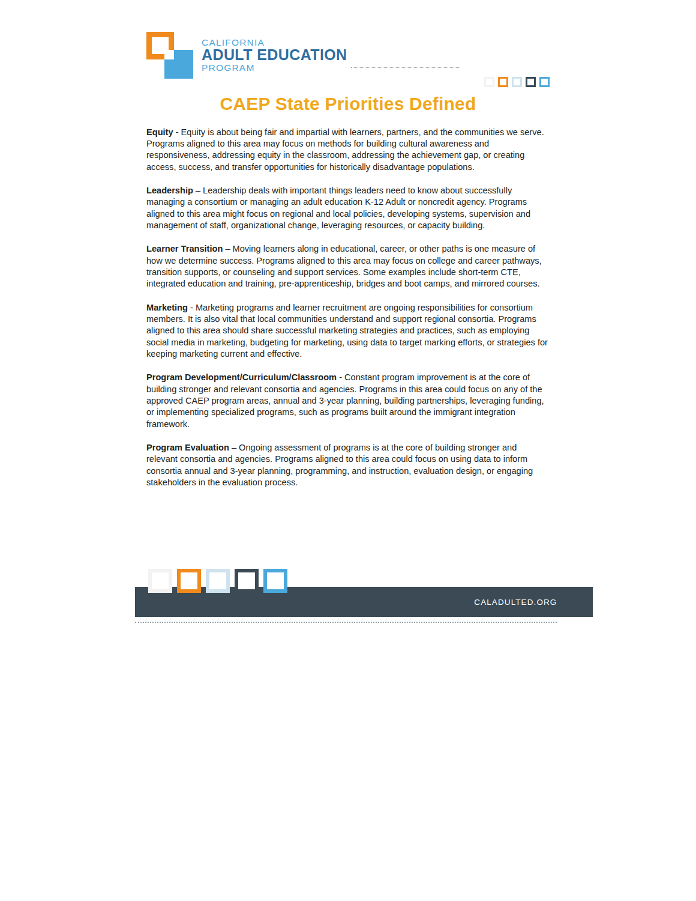CALIFORNIA
ADULT EDUCATION
PROGRAM
CAEP State Priorities Defined
Equity - Equity is about being fair and impartial with learners, partners, and the communities we serve. Programs aligned to this area may focus on methods for building cultural awareness and responsiveness, addressing equity in the classroom, addressing the achievement gap, or creating access, success, and transfer opportunities for historically disadvantage populations.
Leadership – Leadership deals with important things leaders need to know about successfully managing a consortium or managing an adult education K-12 Adult or noncredit agency. Programs aligned to this area might focus on regional and local policies, developing systems, supervision and management of staff, organizational change, leveraging resources, or capacity building.
Learner Transition – Moving learners along in educational, career, or other paths is one measure of how we determine success. Programs aligned to this area may focus on college and career pathways, transition supports, or counseling and support services. Some examples include short-term CTE, integrated education and training, pre-apprenticeship, bridges and boot camps, and mirrored courses.
Marketing - Marketing programs and learner recruitment are ongoing responsibilities for consortium members. It is also vital that local communities understand and support regional consortia. Programs aligned to this area should share successful marketing strategies and practices, such as employing social media in marketing, budgeting for marketing, using data to target marking efforts, or strategies for keeping marketing current and effective.
Program Development/Curriculum/Classroom - Constant program improvement is at the core of building stronger and relevant consortia and agencies. Programs in this area could focus on any of the approved CAEP program areas, annual and 3-year planning, building partnerships, leveraging funding, or implementing specialized programs, such as programs built around the immigrant integration framework.
Program Evaluation – Ongoing assessment of programs is at the core of building stronger and relevant consortia and agencies. Programs aligned to this area could focus on using data to inform consortia annual and 3-year planning, programming, and instruction, evaluation design, or engaging stakeholders in the evaluation process.
CALADULTED.ORG